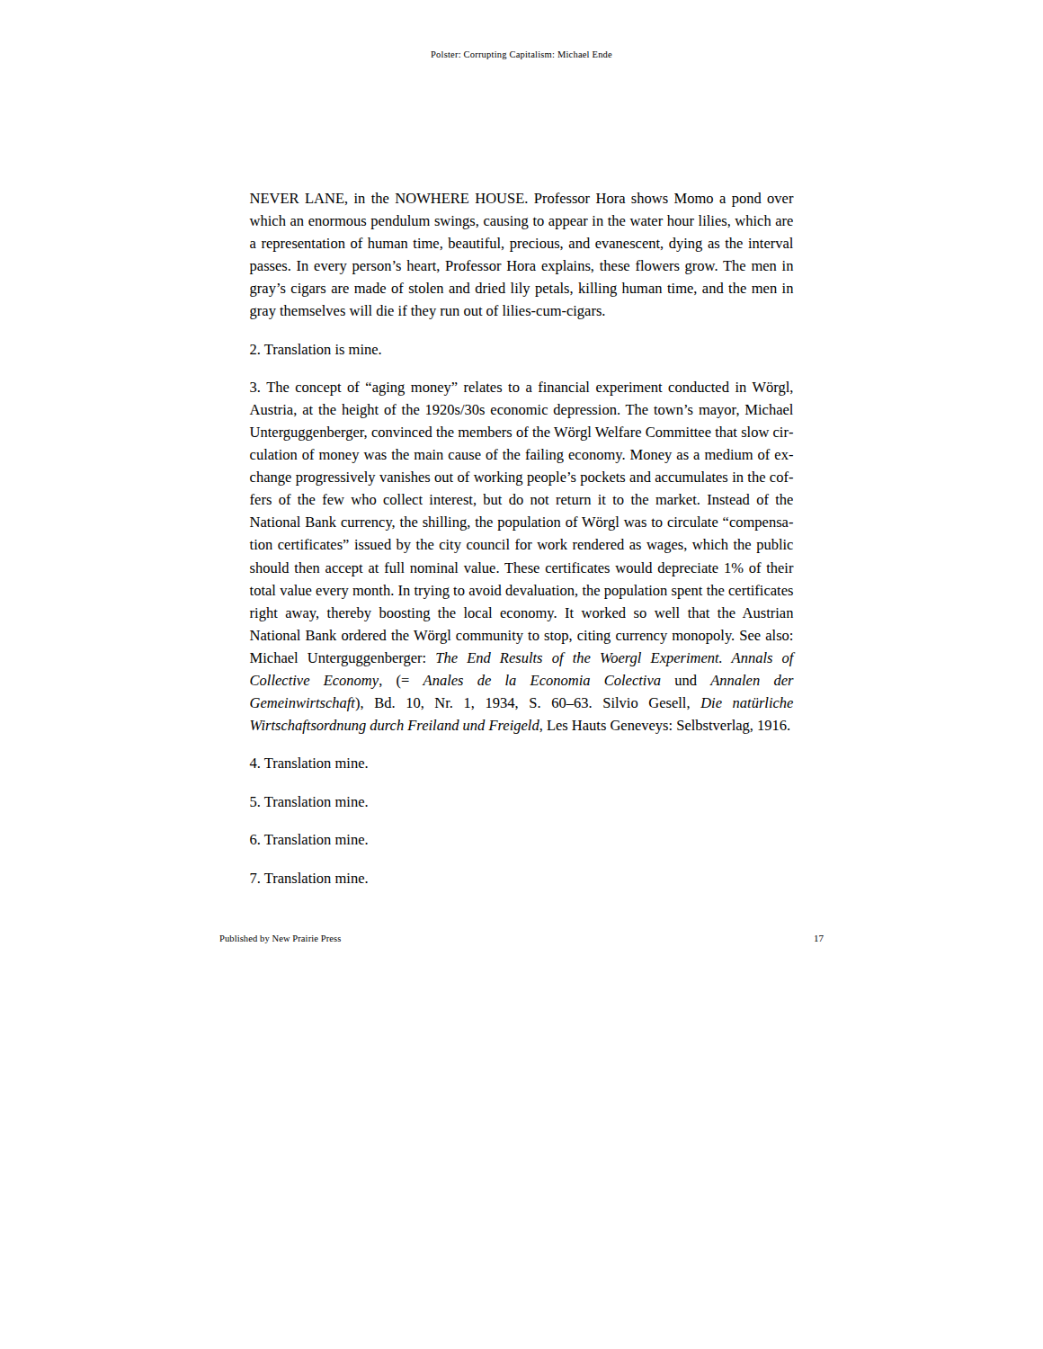Polster: Corrupting Capitalism: Michael Ende
NEVER LANE, in the NOWHERE HOUSE. Professor Hora shows Momo a pond over which an enormous pendulum swings, causing to appear in the water hour lilies, which are a representation of human time, beautiful, precious, and evanescent, dying as the interval passes. In every person’s heart, Professor Hora explains, these flowers grow. The men in gray’s cigars are made of stolen and dried lily petals, killing human time, and the men in gray themselves will die if they run out of lilies-cum-cigars.
2. Translation is mine.
3. The concept of “aging money” relates to a financial experiment conducted in Wörgl, Austria, at the height of the 1920s/30s economic depression. The town’s mayor, Michael Unterguggenberger, convinced the members of the Wörgl Welfare Committee that slow circulation of money was the main cause of the failing economy. Money as a medium of exchange progressively vanishes out of working people’s pockets and accumulates in the coffers of the few who collect interest, but do not return it to the market. Instead of the National Bank currency, the shilling, the population of Wörgl was to circulate “compensation certificates” issued by the city council for work rendered as wages, which the public should then accept at full nominal value. These certificates would depreciate 1% of their total value every month. In trying to avoid devaluation, the population spent the certificates right away, thereby boosting the local economy. It worked so well that the Austrian National Bank ordered the Wörgl community to stop, citing currency monopoly. See also: Michael Unterguggenberger: The End Results of the Woergl Experiment. Annals of Collective Economy, (= Anales de la Economia Colectiva und Annalen der Gemeinwirtschaft), Bd. 10, Nr. 1, 1934, S. 60–63. Silvio Gesell, Die natürliche Wirtschaftsordnung durch Freiland und Freigeld, Les Hauts Geneveys: Selbstverlag, 1916.
4. Translation mine.
5. Translation mine.
6. Translation mine.
7. Translation mine.
Published by New Prairie Press
17